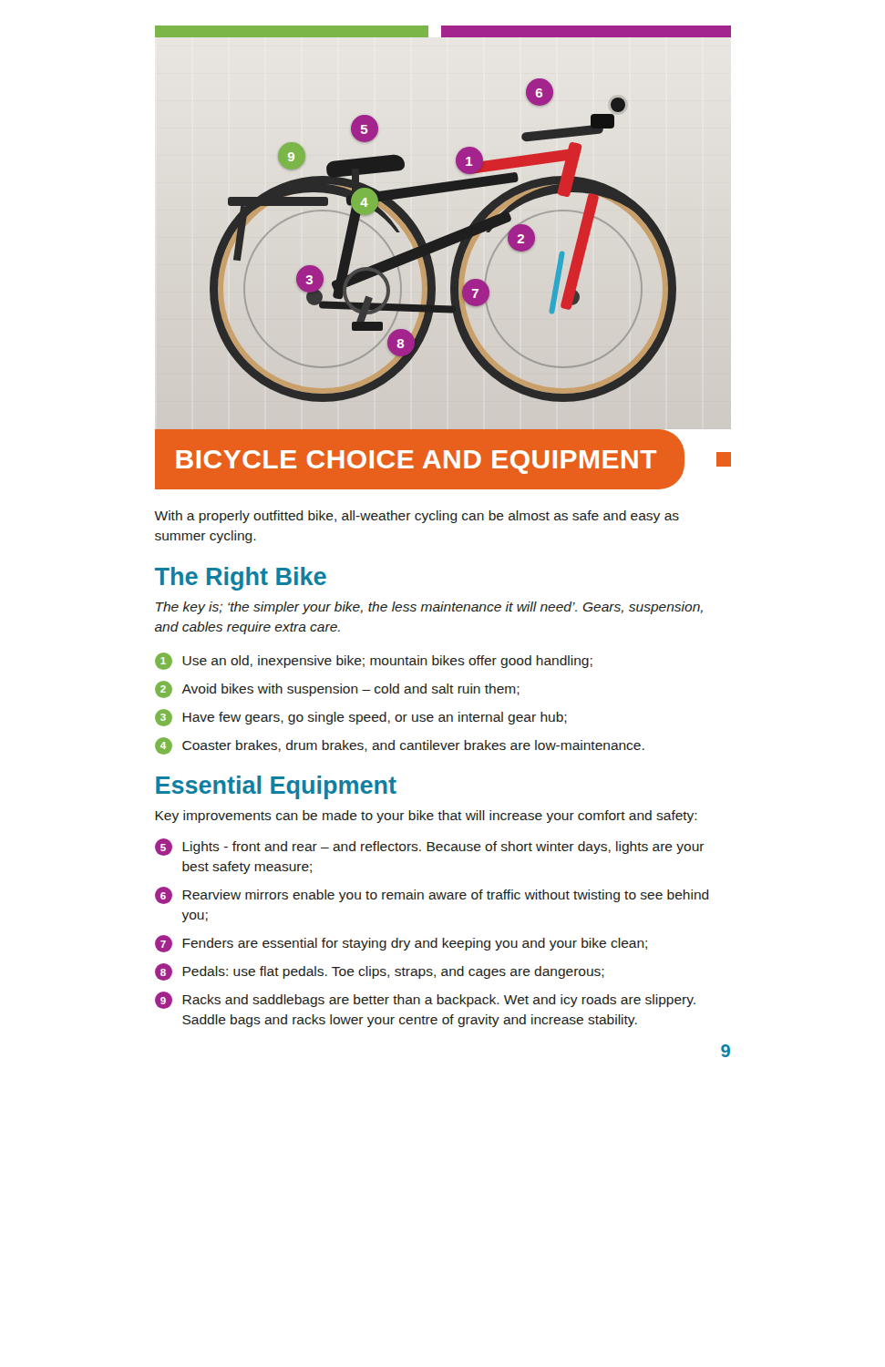1
2
3
4
5
6
7
8
9
Bicycle Choice and Equipment
With a properly outfitted bike, all-weather cycling can be almost as safe and easy as summer cycling.
The Right Bike
The key is; ‘the simpler your bike, the less maintenance it will need’. Gears, suspension, and cables require extra care.
1 Use an old, inexpensive bike; mountain bikes offer good handling;
2 Avoid bikes with suspension – cold and salt ruin them;
3 Have few gears, go single speed, or use an internal gear hub;
4 Coaster brakes, drum brakes, and cantilever brakes are low-maintenance.
Essential Equipment
Key improvements can be made to your bike that will increase your comfort and safety:
5 Lights - front and rear – and reflectors. Because of short winter days, lights are your best safety measure;
6 Rearview mirrors enable you to remain aware of traffic without twisting to see behind you;
7 Fenders are essential for staying dry and keeping you and your bike clean;
8 Pedals: use flat pedals. Toe clips, straps, and cages are dangerous;
9 Racks and saddlebags are better than a backpack. Wet and icy roads are slippery. Saddle bags and racks lower your centre of gravity and increase stability.
9